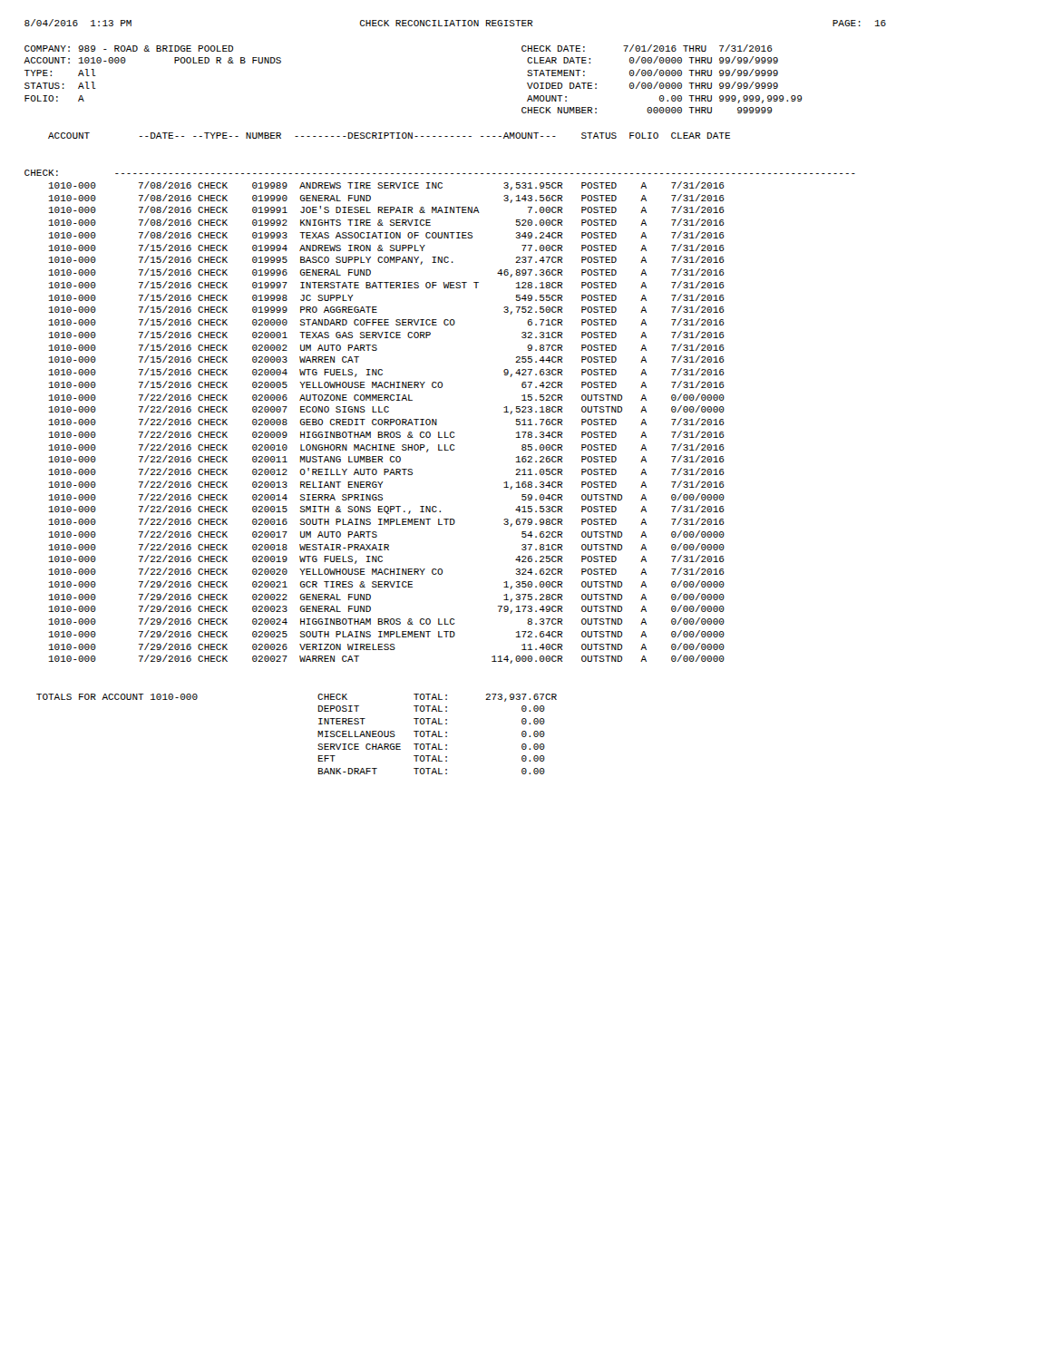8/04/2016  1:13 PM                                      CHECK RECONCILIATION REGISTER                                                  PAGE:  16

 COMPANY: 989 - ROAD & BRIDGE POOLED                                                CHECK DATE:      7/01/2016 THRU  7/31/2016
 ACCOUNT: 1010-000        POOLED R & B FUNDS                                         CLEAR DATE:      0/00/0000 THRU 99/99/9999
 TYPE:    All                                                                        STATEMENT:       0/00/0000 THRU 99/99/9999
 STATUS:  All                                                                        VOIDED DATE:     0/00/0000 THRU 99/99/9999
 FOLIO:   A                                                                          AMOUNT:               0.00 THRU 999,999,999.99
                                                                                    CHECK NUMBER:        000000 THRU    999999

     ACCOUNT        --DATE-- --TYPE-- NUMBER  ---------DESCRIPTION---------- ----AMOUNT---    STATUS  FOLIO  CLEAR DATE


 CHECK:         ----------------------------------------------------------------------------------------------------------------------------
     1010-000       7/08/2016 CHECK    019989  ANDREWS TIRE SERVICE INC          3,531.95CR   POSTED    A    7/31/2016
     1010-000       7/08/2016 CHECK    019990  GENERAL FUND                      3,143.56CR   POSTED    A    7/31/2016
     1010-000       7/08/2016 CHECK    019991  JOE'S DIESEL REPAIR & MAINTENA        7.00CR   POSTED    A    7/31/2016
     1010-000       7/08/2016 CHECK    019992  KNIGHTS TIRE & SERVICE              520.00CR   POSTED    A    7/31/2016
     1010-000       7/08/2016 CHECK    019993  TEXAS ASSOCIATION OF COUNTIES       349.24CR   POSTED    A    7/31/2016
     1010-000       7/15/2016 CHECK    019994  ANDREWS IRON & SUPPLY                77.00CR   POSTED    A    7/31/2016
     1010-000       7/15/2016 CHECK    019995  BASCO SUPPLY COMPANY, INC.          237.47CR   POSTED    A    7/31/2016
     1010-000       7/15/2016 CHECK    019996  GENERAL FUND                     46,897.36CR   POSTED    A    7/31/2016
     1010-000       7/15/2016 CHECK    019997  INTERSTATE BATTERIES OF WEST T      128.18CR   POSTED    A    7/31/2016
     1010-000       7/15/2016 CHECK    019998  JC SUPPLY                           549.55CR   POSTED    A    7/31/2016
     1010-000       7/15/2016 CHECK    019999  PRO AGGREGATE                     3,752.50CR   POSTED    A    7/31/2016
     1010-000       7/15/2016 CHECK    020000  STANDARD COFFEE SERVICE CO            6.71CR   POSTED    A    7/31/2016
     1010-000       7/15/2016 CHECK    020001  TEXAS GAS SERVICE CORP               32.31CR   POSTED    A    7/31/2016
     1010-000       7/15/2016 CHECK    020002  UM AUTO PARTS                         9.87CR   POSTED    A    7/31/2016
     1010-000       7/15/2016 CHECK    020003  WARREN CAT                          255.44CR   POSTED    A    7/31/2016
     1010-000       7/15/2016 CHECK    020004  WTG FUELS, INC                    9,427.63CR   POSTED    A    7/31/2016
     1010-000       7/15/2016 CHECK    020005  YELLOWHOUSE MACHINERY CO             67.42CR   POSTED    A    7/31/2016
     1010-000       7/22/2016 CHECK    020006  AUTOZONE COMMERCIAL                  15.52CR   OUTSTND   A    0/00/0000
     1010-000       7/22/2016 CHECK    020007  ECONO SIGNS LLC                   1,523.18CR   OUTSTND   A    0/00/0000
     1010-000       7/22/2016 CHECK    020008  GEBO CREDIT CORPORATION             511.76CR   POSTED    A    7/31/2016
     1010-000       7/22/2016 CHECK    020009  HIGGINBOTHAM BROS & CO LLC          178.34CR   POSTED    A    7/31/2016
     1010-000       7/22/2016 CHECK    020010  LONGHORN MACHINE SHOP, LLC           85.00CR   POSTED    A    7/31/2016
     1010-000       7/22/2016 CHECK    020011  MUSTANG LUMBER CO                   162.26CR   POSTED    A    7/31/2016
     1010-000       7/22/2016 CHECK    020012  O'REILLY AUTO PARTS                 211.05CR   POSTED    A    7/31/2016
     1010-000       7/22/2016 CHECK    020013  RELIANT ENERGY                    1,168.34CR   POSTED    A    7/31/2016
     1010-000       7/22/2016 CHECK    020014  SIERRA SPRINGS                       59.04CR   OUTSTND   A    0/00/0000
     1010-000       7/22/2016 CHECK    020015  SMITH & SONS EQPT., INC.            415.53CR   POSTED    A    7/31/2016
     1010-000       7/22/2016 CHECK    020016  SOUTH PLAINS IMPLEMENT LTD        3,679.98CR   POSTED    A    7/31/2016
     1010-000       7/22/2016 CHECK    020017  UM AUTO PARTS                        54.62CR   OUTSTND   A    0/00/0000
     1010-000       7/22/2016 CHECK    020018  WESTAIR-PRAXAIR                      37.81CR   OUTSTND   A    0/00/0000
     1010-000       7/22/2016 CHECK    020019  WTG FUELS, INC                      426.25CR   POSTED    A    7/31/2016
     1010-000       7/22/2016 CHECK    020020  YELLOWHOUSE MACHINERY CO            324.62CR   POSTED    A    7/31/2016
     1010-000       7/29/2016 CHECK    020021  GCR TIRES & SERVICE               1,350.00CR   OUTSTND   A    0/00/0000
     1010-000       7/29/2016 CHECK    020022  GENERAL FUND                      1,375.28CR   OUTSTND   A    0/00/0000
     1010-000       7/29/2016 CHECK    020023  GENERAL FUND                     79,173.49CR   OUTSTND   A    0/00/0000
     1010-000       7/29/2016 CHECK    020024  HIGGINBOTHAM BROS & CO LLC            8.37CR   OUTSTND   A    0/00/0000
     1010-000       7/29/2016 CHECK    020025  SOUTH PLAINS IMPLEMENT LTD          172.64CR   OUTSTND   A    0/00/0000
     1010-000       7/29/2016 CHECK    020026  VERIZON WIRELESS                     11.40CR   OUTSTND   A    0/00/0000
     1010-000       7/29/2016 CHECK    020027  WARREN CAT                      114,000.00CR   OUTSTND   A    0/00/0000


   TOTALS FOR ACCOUNT 1010-000                    CHECK           TOTAL:      273,937.67CR
                                                  DEPOSIT         TOTAL:            0.00
                                                  INTEREST        TOTAL:            0.00
                                                  MISCELLANEOUS   TOTAL:            0.00
                                                  SERVICE CHARGE  TOTAL:            0.00
                                                  EFT             TOTAL:            0.00
                                                  BANK-DRAFT      TOTAL:            0.00